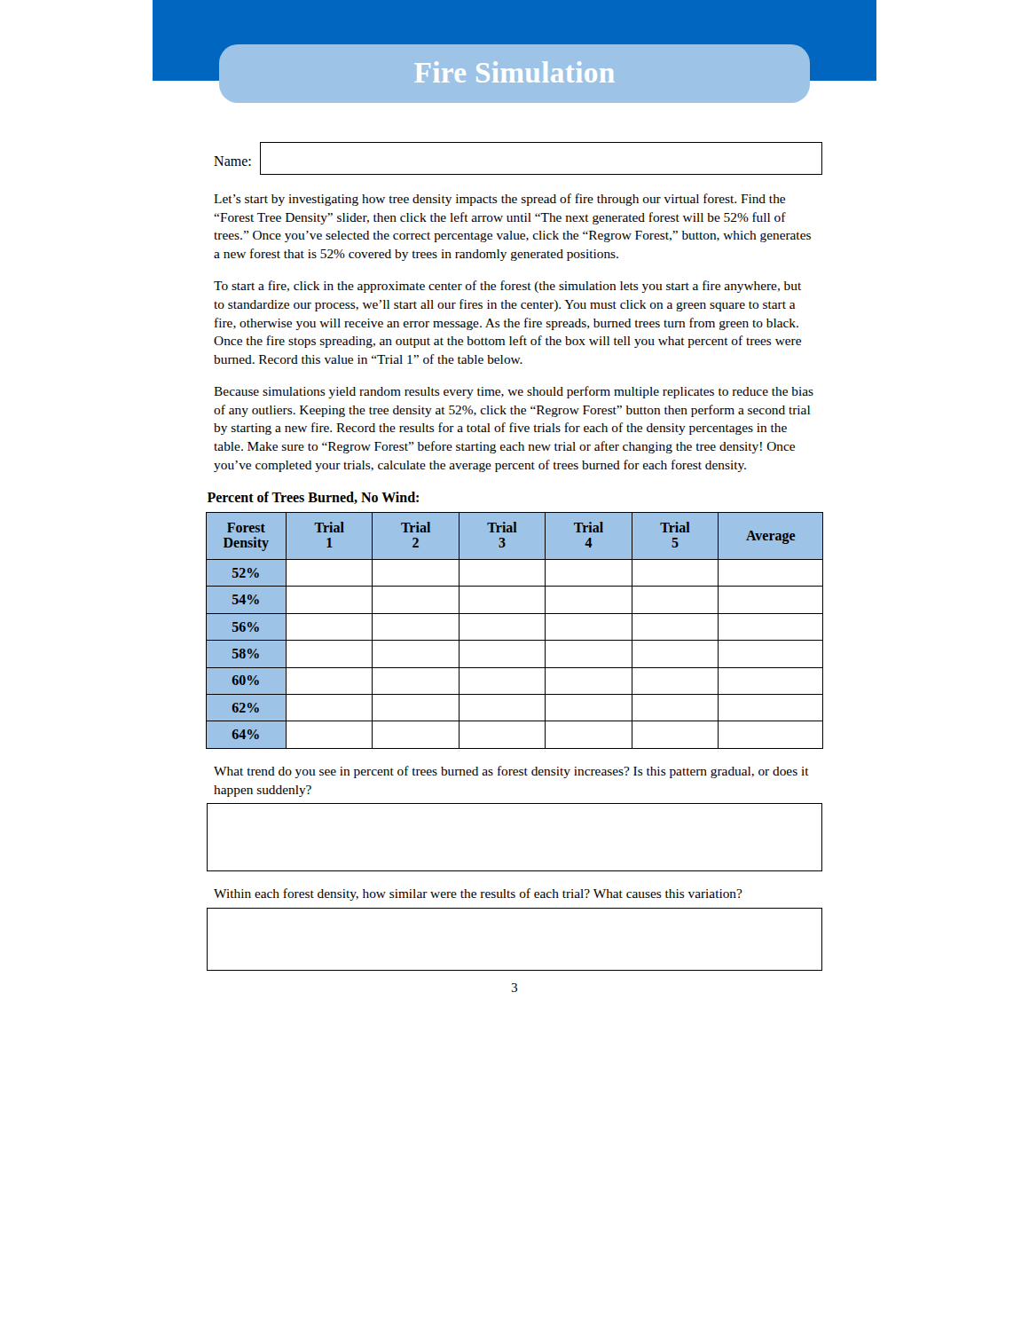Fire Simulation
Name:
Let’s start by investigating how tree density impacts the spread of fire through our virtual forest. Find the “Forest Tree Density” slider, then click the left arrow until “The next generated forest will be 52% full of trees.” Once you’ve selected the correct percentage value, click the “Regrow Forest,” button, which generates a new forest that is 52% covered by trees in randomly generated positions.
To start a fire, click in the approximate center of the forest (the simulation lets you start a fire anywhere, but to standardize our process, we’ll start all our fires in the center). You must click on a green square to start a fire, otherwise you will receive an error message. As the fire spreads, burned trees turn from green to black. Once the fire stops spreading, an output at the bottom left of the box will tell you what percent of trees were burned. Record this value in “Trial 1” of the table below.
Because simulations yield random results every time, we should perform multiple replicates to reduce the bias of any outliers. Keeping the tree density at 52%, click the “Regrow Forest” button then perform a second trial by starting a new fire. Record the results for a total of five trials for each of the density percentages in the table. Make sure to “Regrow Forest” before starting each new trial or after changing the tree density! Once you’ve completed your trials, calculate the average percent of trees burned for each forest density.
Percent of Trees Burned, No Wind:
| Forest Density | Trial 1 | Trial 2 | Trial 3 | Trial 4 | Trial 5 | Average |
| --- | --- | --- | --- | --- | --- | --- |
| 52% | | | | | | |
| 54% | | | | | | |
| 56% | | | | | | |
| 58% | | | | | | |
| 60% | | | | | | |
| 62% | | | | | | |
| 64% | | | | | | |
What trend do you see in percent of trees burned as forest density increases? Is this pattern gradual, or does it happen suddenly?
Within each forest density, how similar were the results of each trial? What causes this variation?
3